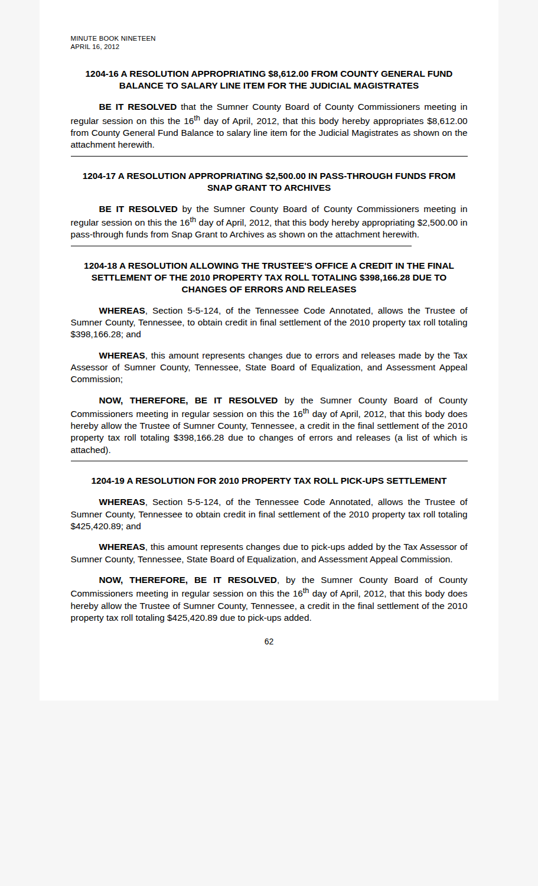MINUTE BOOK NINETEEN
APRIL 16, 2012
1204-16 A Resolution Appropriating $8,612.00 from County General Fund Balance to Salary Line Item for the Judicial Magistrates
BE IT RESOLVED that the Sumner County Board of County Commissioners meeting in regular session on this the 16th day of April, 2012, that this body hereby appropriates $8,612.00 from County General Fund Balance to salary line item for the Judicial Magistrates as shown on the attachment herewith.
1204-17 A Resolution Appropriating $2,500.00 in Pass-Through Funds from Snap Grant to Archives
BE IT RESOLVED by the Sumner County Board of County Commissioners meeting in regular session on this the 16th day of April, 2012, that this body hereby appropriating $2,500.00 in pass-through funds from Snap Grant to Archives as shown on the attachment herewith.
1204-18 A Resolution Allowing the Trustee's Office a Credit in the Final Settlement of the 2010 Property Tax Roll Totaling $398,166.28 Due to Changes of Errors and Releases
WHEREAS, Section 5-5-124, of the Tennessee Code Annotated, allows the Trustee of Sumner County, Tennessee, to obtain credit in final settlement of the 2010 property tax roll totaling $398,166.28; and
WHEREAS, this amount represents changes due to errors and releases made by the Tax Assessor of Sumner County, Tennessee, State Board of Equalization, and Assessment Appeal Commission;
NOW, THEREFORE, BE IT RESOLVED by the Sumner County Board of County Commissioners meeting in regular session on this the 16th day of April, 2012, that this body does hereby allow the Trustee of Sumner County, Tennessee, a credit in the final settlement of the 2010 property tax roll totaling $398,166.28 due to changes of errors and releases (a list of which is attached).
1204-19 A Resolution for 2010 Property Tax Roll Pick-Ups Settlement
WHEREAS, Section 5-5-124, of the Tennessee Code Annotated, allows the Trustee of Sumner County, Tennessee to obtain credit in final settlement of the 2010 property tax roll totaling $425,420.89; and
WHEREAS, this amount represents changes due to pick-ups added by the Tax Assessor of Sumner County, Tennessee, State Board of Equalization, and Assessment Appeal Commission.
NOW, THEREFORE, BE IT RESOLVED, by the Sumner County Board of County Commissioners meeting in regular session on this the 16th day of April, 2012, that this body does hereby allow the Trustee of Sumner County, Tennessee, a credit in the final settlement of the 2010 property tax roll totaling $425,420.89 due to pick-ups added.
62